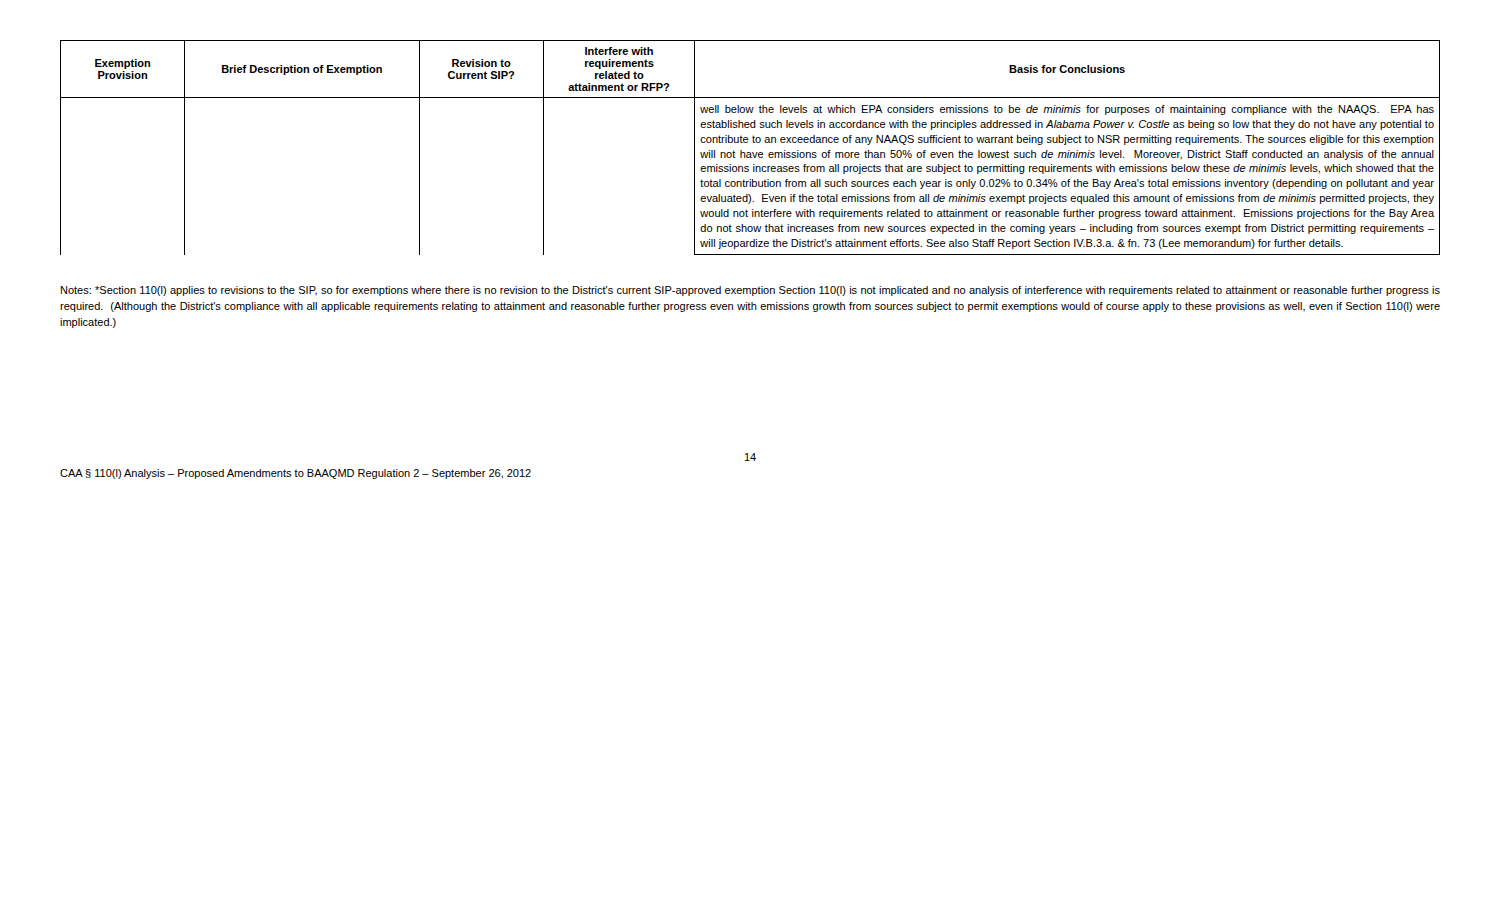| Exemption Provision | Brief Description of Exemption | Revision to Current SIP? | Interfere with requirements related to attainment or RFP? | Basis for Conclusions |
| --- | --- | --- | --- | --- |
| | | | | well below the levels at which EPA considers emissions to be de minimis for purposes of maintaining compliance with the NAAQS. EPA has established such levels in accordance with the principles addressed in Alabama Power v. Costle as being so low that they do not have any potential to contribute to an exceedance of any NAAQS sufficient to warrant being subject to NSR permitting requirements. The sources eligible for this exemption will not have emissions of more than 50% of even the lowest such de minimis level. Moreover, District Staff conducted an analysis of the annual emissions increases from all projects that are subject to permitting requirements with emissions below these de minimis levels, which showed that the total contribution from all such sources each year is only 0.02% to 0.34% of the Bay Area's total emissions inventory (depending on pollutant and year evaluated). Even if the total emissions from all de minimis exempt projects equaled this amount of emissions from de minimis permitted projects, they would not interfere with requirements related to attainment or reasonable further progress toward attainment. Emissions projections for the Bay Area do not show that increases from new sources expected in the coming years – including from sources exempt from District permitting requirements – will jeopardize the District's attainment efforts. See also Staff Report Section IV.B.3.a. & fn. 73 (Lee memorandum) for further details. |
Notes: *Section 110(l) applies to revisions to the SIP, so for exemptions where there is no revision to the District's current SIP-approved exemption Section 110(l) is not implicated and no analysis of interference with requirements related to attainment or reasonable further progress is required. (Although the District's compliance with all applicable requirements relating to attainment and reasonable further progress even with emissions growth from sources subject to permit exemptions would of course apply to these provisions as well, even if Section 110(l) were implicated.)
14
CAA § 110(l) Analysis – Proposed Amendments to BAAQMD Regulation 2 – September 26, 2012